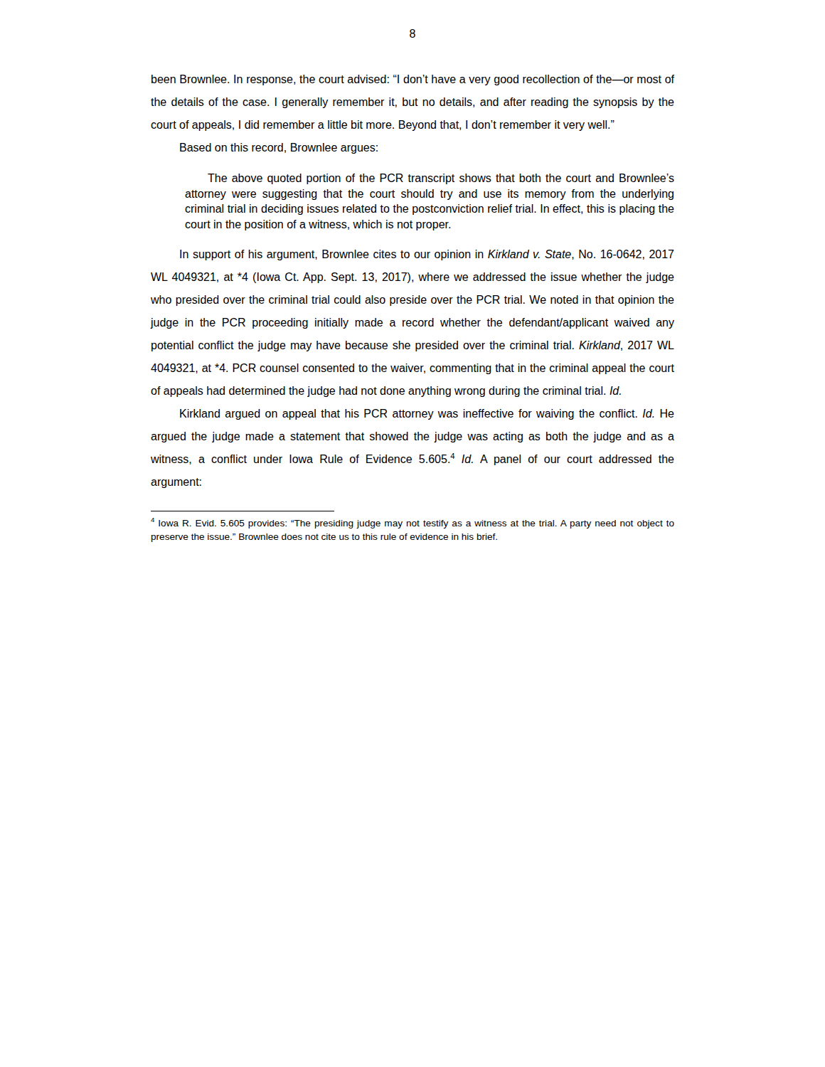8
been Brownlee. In response, the court advised: “I don’t have a very good recollection of the—or most of the details of the case. I generally remember it, but no details, and after reading the synopsis by the court of appeals, I did remember a little bit more. Beyond that, I don’t remember it very well.”
Based on this record, Brownlee argues:
The above quoted portion of the PCR transcript shows that both the court and Brownlee’s attorney were suggesting that the court should try and use its memory from the underlying criminal trial in deciding issues related to the postconviction relief trial. In effect, this is placing the court in the position of a witness, which is not proper.
In support of his argument, Brownlee cites to our opinion in Kirkland v. State, No. 16-0642, 2017 WL 4049321, at *4 (Iowa Ct. App. Sept. 13, 2017), where we addressed the issue whether the judge who presided over the criminal trial could also preside over the PCR trial. We noted in that opinion the judge in the PCR proceeding initially made a record whether the defendant/applicant waived any potential conflict the judge may have because she presided over the criminal trial. Kirkland, 2017 WL 4049321, at *4. PCR counsel consented to the waiver, commenting that in the criminal appeal the court of appeals had determined the judge had not done anything wrong during the criminal trial. Id.
Kirkland argued on appeal that his PCR attorney was ineffective for waiving the conflict. Id. He argued the judge made a statement that showed the judge was acting as both the judge and as a witness, a conflict under Iowa Rule of Evidence 5.605.4 Id. A panel of our court addressed the argument:
4 Iowa R. Evid. 5.605 provides: “The presiding judge may not testify as a witness at the trial. A party need not object to preserve the issue.” Brownlee does not cite us to this rule of evidence in his brief.